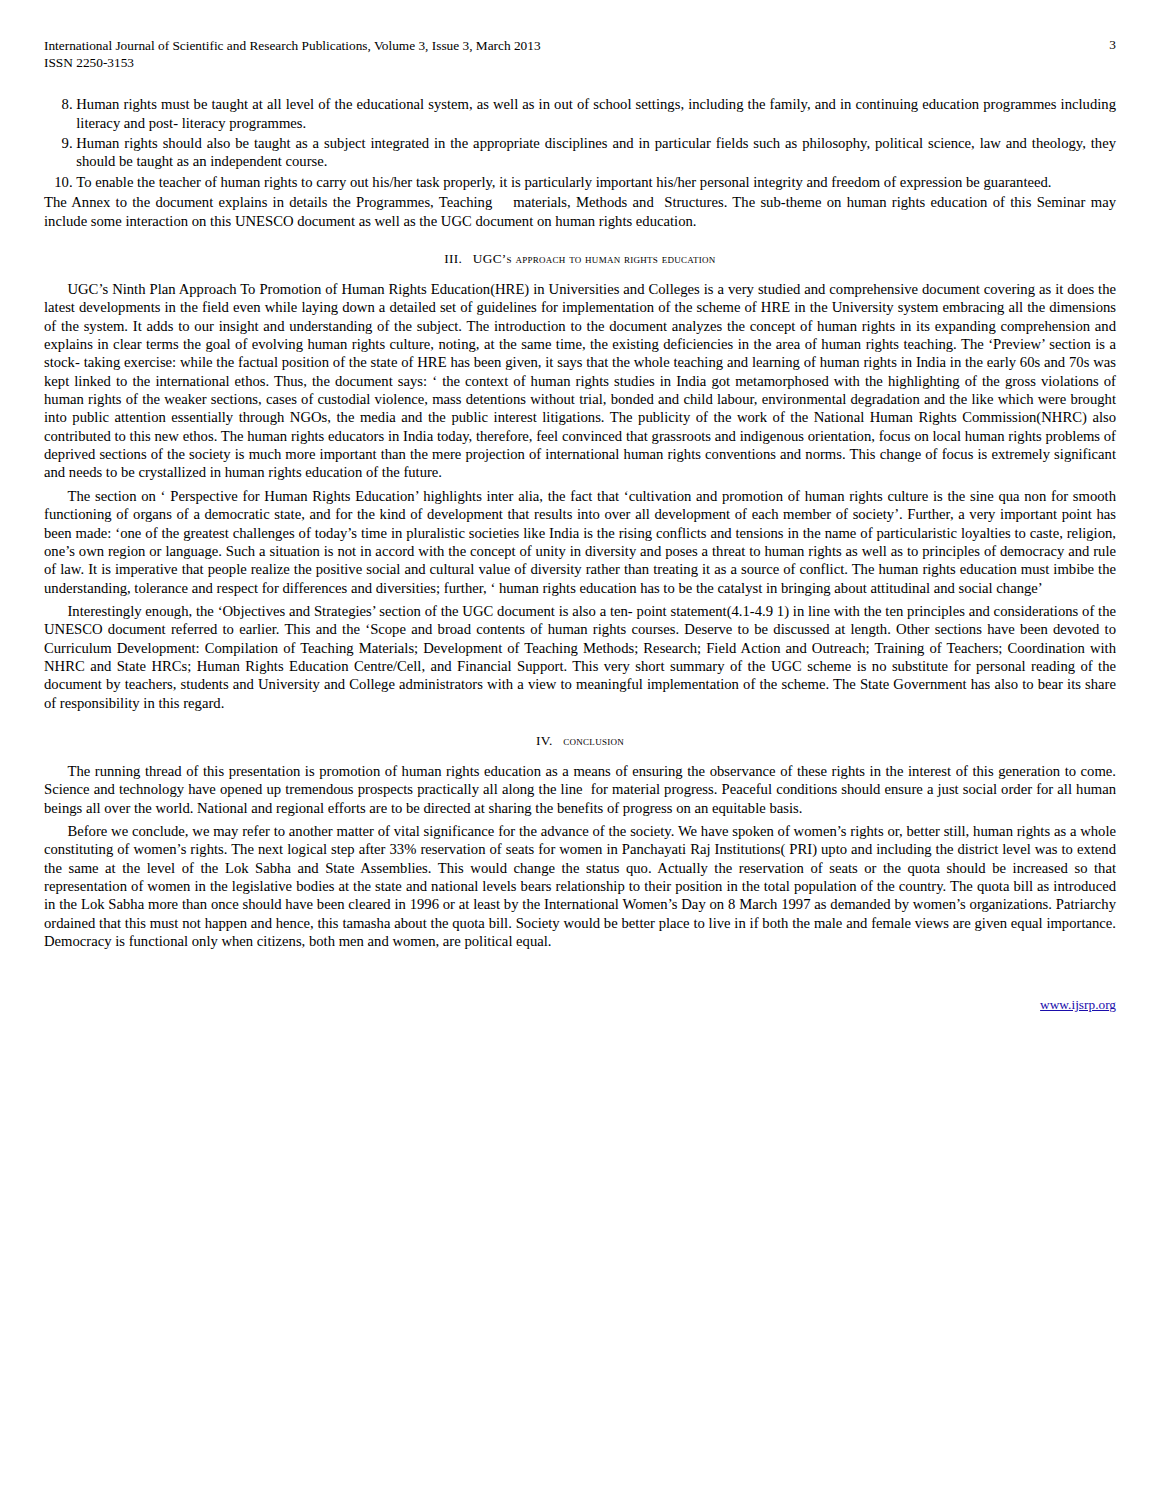International Journal of Scientific and Research Publications, Volume 3, Issue 3, March 2013
ISSN 2250-3153
3
Human rights must be taught at all level of the educational system, as well as in out of school settings, including the family, and in continuing education programmes including literacy and post- literacy programmes.
Human rights should also be taught as a subject integrated in the appropriate disciplines and in particular fields such as philosophy, political science, law and theology, they should be taught as an independent course.
To enable the teacher of human rights to carry out his/her task properly, it is particularly important his/her personal integrity and freedom of expression be guaranteed.
The Annex to the document explains in details the Programmes, Teaching materials, Methods and Structures. The sub-theme on human rights education of this Seminar may include some interaction on this UNESCO document as well as the UGC document on human rights education.
III. UGC’s approach to human rights education
UGC’s Ninth Plan Approach To Promotion of Human Rights Education(HRE) in Universities and Colleges is a very studied and comprehensive document covering as it does the latest developments in the field even while laying down a detailed set of guidelines for implementation of the scheme of HRE in the University system embracing all the dimensions of the system. It adds to our insight and understanding of the subject. The introduction to the document analyzes the concept of human rights in its expanding comprehension and explains in clear terms the goal of evolving human rights culture, noting, at the same time, the existing deficiencies in the area of human rights teaching. The ‘Preview’ section is a stock- taking exercise: while the factual position of the state of HRE has been given, it says that the whole teaching and learning of human rights in India in the early 60s and 70s was kept linked to the international ethos. Thus, the document says: ‘ the context of human rights studies in India got metamorphosed with the highlighting of the gross violations of human rights of the weaker sections, cases of custodial violence, mass detentions without trial, bonded and child labour, environmental degradation and the like which were brought into public attention essentially through NGOs, the media and the public interest litigations. The publicity of the work of the National Human Rights Commission(NHRC) also contributed to this new ethos. The human rights educators in India today, therefore, feel convinced that grassroots and indigenous orientation, focus on local human rights problems of deprived sections of the society is much more important than the mere projection of international human rights conventions and norms. This change of focus is extremely significant and needs to be crystallized in human rights education of the future.
The section on ‘ Perspective for Human Rights Education’ highlights inter alia, the fact that ‘cultivation and promotion of human rights culture is the sine qua non for smooth functioning of organs of a democratic state, and for the kind of development that results into over all development of each member of society’. Further, a very important point has been made: ‘one of the greatest challenges of today’s time in pluralistic societies like India is the rising conflicts and tensions in the name of particularistic loyalties to caste, religion, one’s own region or language. Such a situation is not in accord with the concept of unity in diversity and poses a threat to human rights as well as to principles of democracy and rule of law. It is imperative that people realize the positive social and cultural value of diversity rather than treating it as a source of conflict. The human rights education must imbibe the understanding, tolerance and respect for differences and diversities; further, ‘ human rights education has to be the catalyst in bringing about attitudinal and social change’
Interestingly enough, the ‘Objectives and Strategies’ section of the UGC document is also a ten- point statement(4.1-4.9 1) in line with the ten principles and considerations of the UNESCO document referred to earlier. This and the ‘Scope and broad contents of human rights courses. Deserve to be discussed at length. Other sections have been devoted to Curriculum Development: Compilation of Teaching Materials; Development of Teaching Methods; Research; Field Action and Outreach; Training of Teachers; Coordination with NHRC and State HRCs; Human Rights Education Centre/Cell, and Financial Support. This very short summary of the UGC scheme is no substitute for personal reading of the document by teachers, students and University and College administrators with a view to meaningful implementation of the scheme. The State Government has also to bear its share of responsibility in this regard.
IV. conclusion
The running thread of this presentation is promotion of human rights education as a means of ensuring the observance of these rights in the interest of this generation to come. Science and technology have opened up tremendous prospects practically all along the line for material progress. Peaceful conditions should ensure a just social order for all human beings all over the world. National and regional efforts are to be directed at sharing the benefits of progress on an equitable basis.
Before we conclude, we may refer to another matter of vital significance for the advance of the society. We have spoken of women’s rights or, better still, human rights as a whole constituting of women’s rights. The next logical step after 33% reservation of seats for women in Panchayati Raj Institutions( PRI) upto and including the district level was to extend the same at the level of the Lok Sabha and State Assemblies. This would change the status quo. Actually the reservation of seats or the quota should be increased so that representation of women in the legislative bodies at the state and national levels bears relationship to their position in the total population of the country. The quota bill as introduced in the Lok Sabha more than once should have been cleared in 1996 or at least by the International Women’s Day on 8 March 1997 as demanded by women’s organizations. Patriarchy ordained that this must not happen and hence, this tamasha about the quota bill. Society would be better place to live in if both the male and female views are given equal importance. Democracy is functional only when citizens, both men and women, are political equal.
www.ijsrp.org